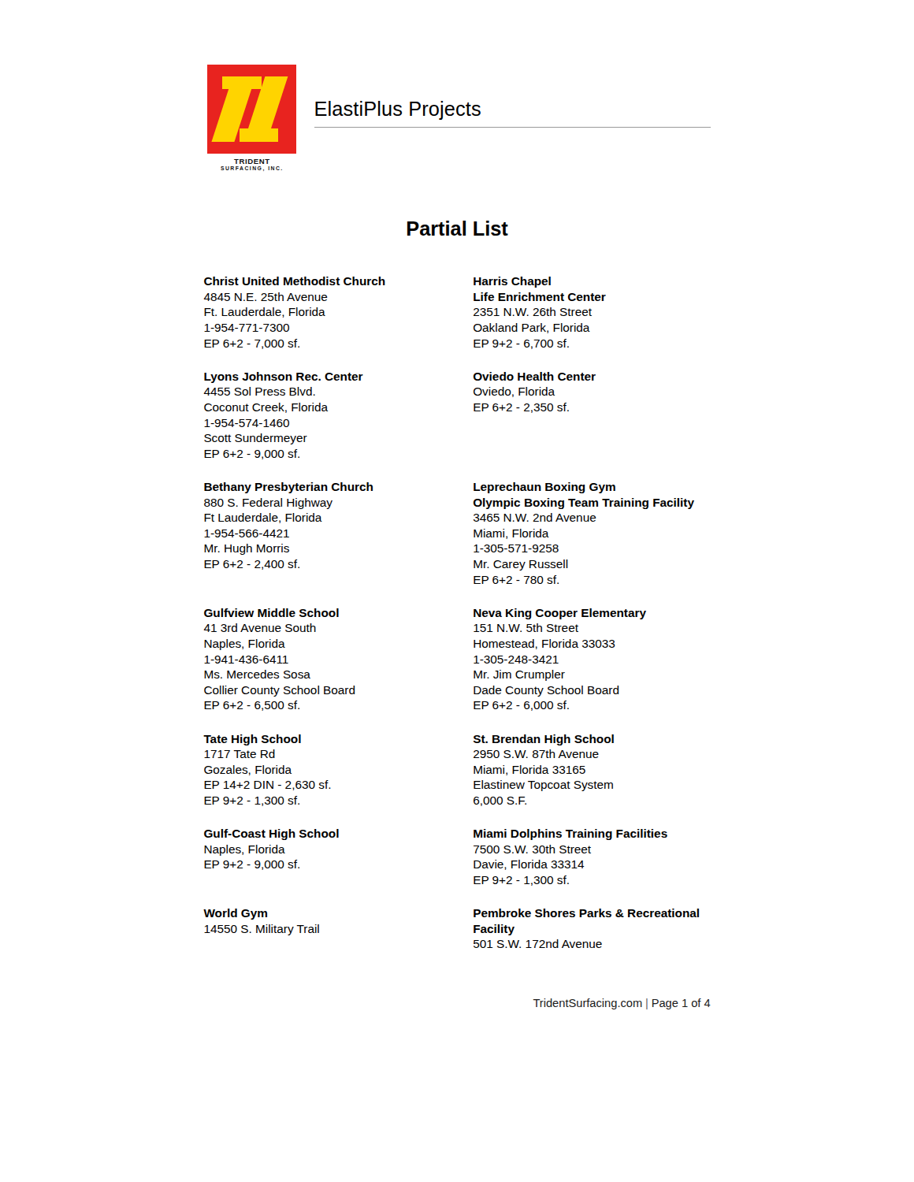TRIDENT SURFACING, INC.
ElastiPlus Projects
Partial List
Christ United Methodist Church 4845 N.E. 25th Avenue Ft. Lauderdale, Florida 1-954-771-7300 EP 6+2 - 7,000 sf.
Harris Chapel Life Enrichment Center 2351 N.W. 26th Street Oakland Park, Florida EP 9+2 - 6,700 sf.
Lyons Johnson Rec. Center 4455 Sol Press Blvd. Coconut Creek, Florida 1-954-574-1460 Scott Sundermeyer EP 6+2 - 9,000 sf.
Oviedo Health Center Oviedo, Florida EP 6+2 - 2,350 sf.
Bethany Presbyterian Church 880 S. Federal Highway Ft Lauderdale, Florida 1-954-566-4421 Mr. Hugh Morris EP 6+2 - 2,400 sf.
Leprechaun Boxing Gym Olympic Boxing Team Training Facility 3465 N.W. 2nd Avenue Miami, Florida 1-305-571-9258 Mr. Carey Russell EP 6+2 - 780 sf.
Gulfview Middle School 41 3rd Avenue South Naples, Florida 1-941-436-6411 Ms. Mercedes Sosa Collier County School Board EP 6+2 - 6,500 sf.
Neva King Cooper Elementary 151 N.W. 5th Street Homestead, Florida 33033 1-305-248-3421 Mr. Jim Crumpler Dade County School Board EP 6+2 - 6,000 sf.
Tate High School 1717 Tate Rd Gozales, Florida EP 14+2 DIN - 2,630 sf. EP 9+2 - 1,300 sf.
St. Brendan High School 2950 S.W. 87th Avenue Miami, Florida 33165 Elastinew Topcoat System 6,000 S.F.
Gulf-Coast High School Naples, Florida EP 9+2 - 9,000 sf.
Miami Dolphins Training Facilities 7500 S.W. 30th Street Davie, Florida 33314 EP 9+2 - 1,300 sf.
World Gym 14550 S. Military Trail
Pembroke Shores Parks & Recreational Facility 501 S.W. 172nd Avenue
TridentSurfacing.com|Page 1 of 4